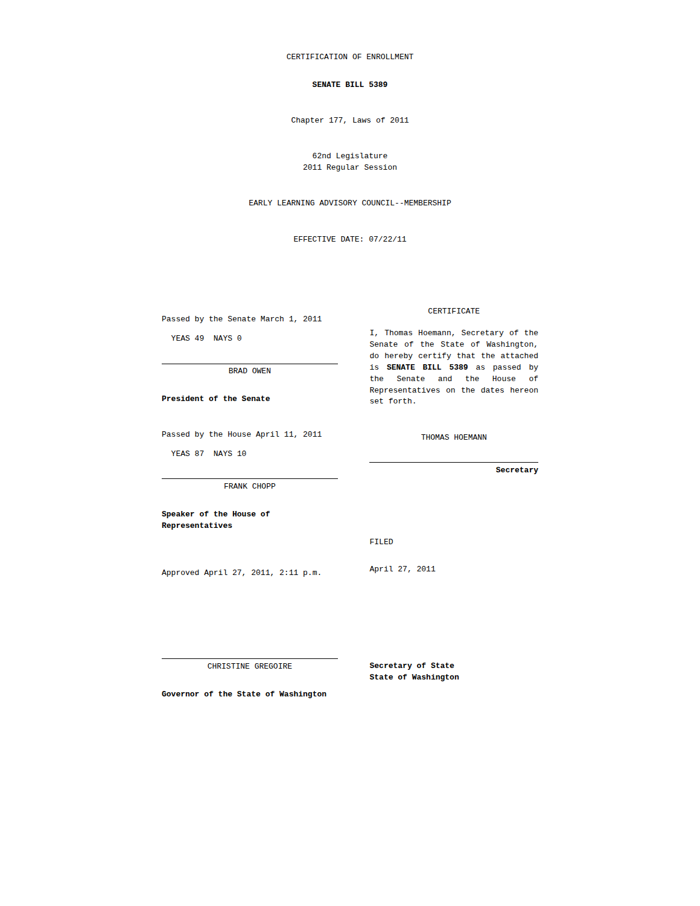CERTIFICATION OF ENROLLMENT
SENATE BILL 5389
Chapter 177, Laws of 2011
62nd Legislature
2011 Regular Session
EARLY LEARNING ADVISORY COUNCIL--MEMBERSHIP
EFFECTIVE DATE: 07/22/11
Passed by the Senate March 1, 2011
YEAS 49 NAYS 0
BRAD OWEN
President of the Senate
Passed by the House April 11, 2011
YEAS 87 NAYS 10
FRANK CHOPP
Speaker of the House of Representatives
Approved April 27, 2011, 2:11 p.m.
CHRISTINE GREGOIRE
Governor of the State of Washington
CERTIFICATE
I, Thomas Hoemann, Secretary of the Senate of the State of Washington, do hereby certify that the attached is SENATE BILL 5389 as passed by the Senate and the House of Representatives on the dates hereon set forth.
THOMAS HOEMANN
Secretary
FILED
April 27, 2011
Secretary of State
State of Washington